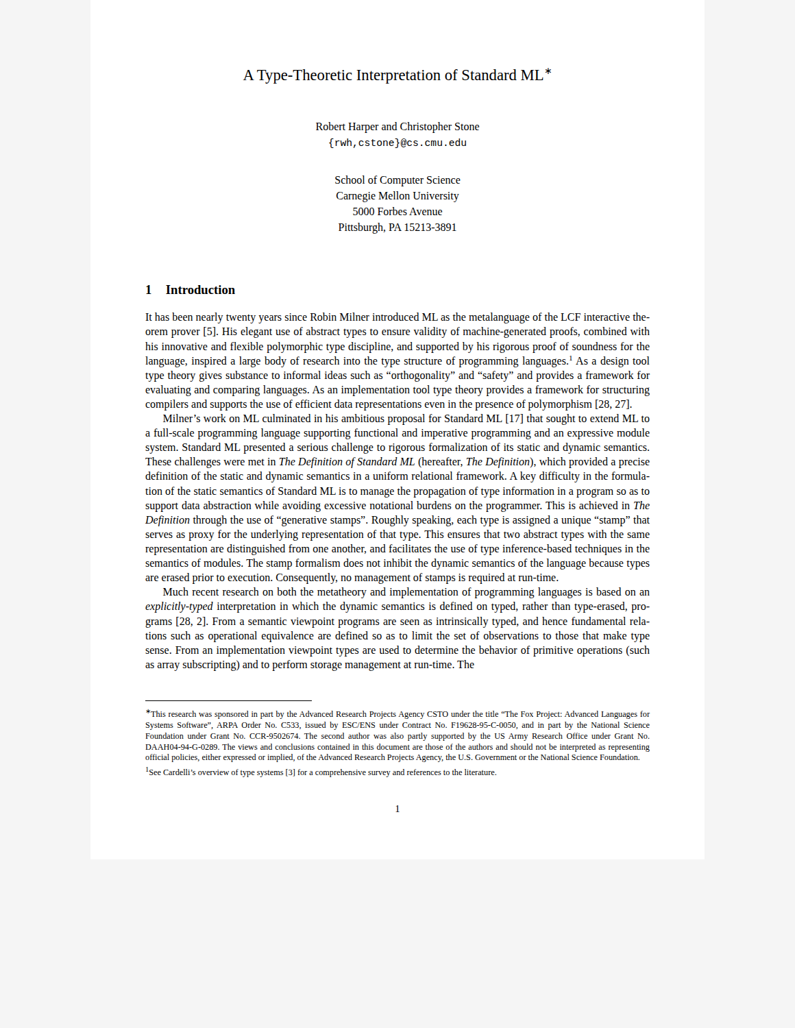A Type-Theoretic Interpretation of Standard ML∗
Robert Harper and Christopher Stone
{rwh,cstone}@cs.cmu.edu
School of Computer Science
Carnegie Mellon University
5000 Forbes Avenue
Pittsburgh, PA 15213-3891
1 Introduction
It has been nearly twenty years since Robin Milner introduced ML as the metalanguage of the LCF interactive theorem prover [5]. His elegant use of abstract types to ensure validity of machine-generated proofs, combined with his innovative and flexible polymorphic type discipline, and supported by his rigorous proof of soundness for the language, inspired a large body of research into the type structure of programming languages.1 As a design tool type theory gives substance to informal ideas such as “orthogonality” and “safety” and provides a framework for evaluating and comparing languages. As an implementation tool type theory provides a framework for structuring compilers and supports the use of efficient data representations even in the presence of polymorphism [28, 27].
Milner’s work on ML culminated in his ambitious proposal for Standard ML [17] that sought to extend ML to a full-scale programming language supporting functional and imperative programming and an expressive module system. Standard ML presented a serious challenge to rigorous formalization of its static and dynamic semantics. These challenges were met in The Definition of Standard ML (hereafter, The Definition), which provided a precise definition of the static and dynamic semantics in a uniform relational framework. A key difficulty in the formulation of the static semantics of Standard ML is to manage the propagation of type information in a program so as to support data abstraction while avoiding excessive notational burdens on the programmer. This is achieved in The Definition through the use of “generative stamps”. Roughly speaking, each type is assigned a unique “stamp” that serves as proxy for the underlying representation of that type. This ensures that two abstract types with the same representation are distinguished from one another, and facilitates the use of type inference-based techniques in the semantics of modules. The stamp formalism does not inhibit the dynamic semantics of the language because types are erased prior to execution. Consequently, no management of stamps is required at run-time.
Much recent research on both the metatheory and implementation of programming languages is based on an explicitly-typed interpretation in which the dynamic semantics is defined on typed, rather than type-erased, programs [28, 2]. From a semantic viewpoint programs are seen as intrinsically typed, and hence fundamental relations such as operational equivalence are defined so as to limit the set of observations to those that make type sense. From an implementation viewpoint types are used to determine the behavior of primitive operations (such as array subscripting) and to perform storage management at run-time. The
∗This research was sponsored in part by the Advanced Research Projects Agency CSTO under the title “The Fox Project: Advanced Languages for Systems Software”, ARPA Order No. C533, issued by ESC/ENS under Contract No. F19628-95-C-0050, and in part by the National Science Foundation under Grant No. CCR-9502674. The second author was also partly supported by the US Army Research Office under Grant No. DAAH04-94-G-0289. The views and conclusions contained in this document are those of the authors and should not be interpreted as representing official policies, either expressed or implied, of the Advanced Research Projects Agency, the U.S. Government or the National Science Foundation.
1 See Cardelli’s overview of type systems [3] for a comprehensive survey and references to the literature.
1